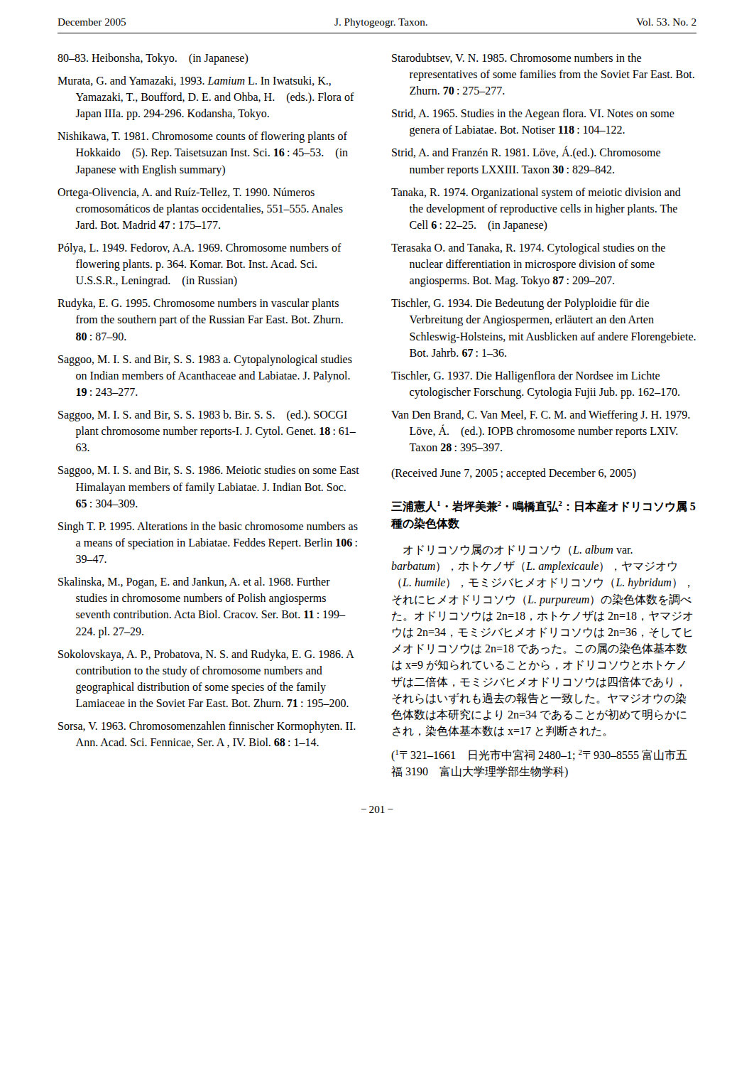December 2005 J. Phytogeogr. Taxon. Vol. 53. No. 2
80–83. Heibonsha, Tokyo.　(in Japanese)
Murata, G. and Yamazaki, 1993. Lamium L. In Iwatsuki, K., Yamazaki, T., Boufford, D. E. and Ohba, H.　(eds.). Flora of Japan IIIa. pp. 294-296. Kodansha, Tokyo.
Nishikawa, T. 1981. Chromosome counts of flowering plants of Hokkaido　(5). Rep. Taisetsuzan Inst. Sci. 16 : 45–53.　(in Japanese with English summary)
Ortega-Olivencia, A. and Ruíz-Tellez, T. 1990. Números cromosomáticos de plantas occidentalies, 551–555. Anales Jard. Bot. Madrid 47 : 175–177.
Pólya, L. 1949. Fedorov, A.A. 1969. Chromosome numbers of flowering plants. p. 364. Komar. Bot. Inst. Acad. Sci. U.S.S.R., Leningrad.　(in Russian)
Rudyka, E. G. 1995. Chromosome numbers in vascular plants from the southern part of the Russian Far East. Bot. Zhurn. 80 : 87–90.
Saggoo, M. I. S. and Bir, S. S. 1983 a. Cytopalynological studies on Indian members of Acanthaceae and Labiatae. J. Palynol. 19 : 243–277.
Saggoo, M. I. S. and Bir, S. S. 1983 b. Bir. S. S.　(ed.). SOCGI plant chromosome number reports-I. J. Cytol. Genet. 18 : 61–63.
Saggoo, M. I. S. and Bir, S. S. 1986. Meiotic studies on some East Himalayan members of family Labiatae. J. Indian Bot. Soc. 65 : 304–309.
Singh T. P. 1995. Alterations in the basic chromosome numbers as a means of speciation in Labiatae. Feddes Repert. Berlin 106 : 39–47.
Skalinska, M., Pogan, E. and Jankun, A. et al. 1968. Further studies in chromosome numbers of Polish angiosperms seventh contribution. Acta Biol. Cracov. Ser. Bot. 11 : 199–224. pl. 27–29.
Sokolovskaya, A. P., Probatova, N. S. and Rudyka, E. G. 1986. A contribution to the study of chromosome numbers and geographical distribution of some species of the family Lamiaceae in the Soviet Far East. Bot. Zhurn. 71 : 195–200.
Sorsa, V. 1963. Chromosomenzahlen finnischer Kormophyten. II. Ann. Acad. Sci. Fennicae, Ser. A , IV. Biol. 68 : 1–14.
Starodubtsev, V. N. 1985. Chromosome numbers in the representatives of some families from the Soviet Far East. Bot. Zhurn. 70 : 275–277.
Strid, A. 1965. Studies in the Aegean flora. VI. Notes on some genera of Labiatae. Bot. Notiser 118 : 104–122.
Strid, A. and Franzén R. 1981. Löve, Á.(ed.). Chromosome number reports LXXIII. Taxon 30 : 829–842.
Tanaka, R. 1974. Organizational system of meiotic division and the development of reproductive cells in higher plants. The Cell 6 : 22–25.　(in Japanese)
Terasaka O. and Tanaka, R. 1974. Cytological studies on the nuclear differentiation in microspore division of some angiosperms. Bot. Mag. Tokyo 87 : 209–207.
Tischler, G. 1934. Die Bedeutung der Polyploidie für die Verbreitung der Angiospermen, erläutert an den Arten Schleswig-Holsteins, mit Ausblicken auf andere Florengebiete. Bot. Jahrb. 67 : 1–36.
Tischler, G. 1937. Die Halligenflora der Nordsee im Lichte cytologischer Forschung. Cytologia Fujii Jub. pp. 162–170.
Van Den Brand, C. Van Meel, F. C. M. and Wieffering J. H. 1979. Löve, Á.　(ed.). IOPB chromosome number reports LXIV. Taxon 28 : 395–397.
(Received June 7, 2005 ; accepted December 6, 2005)
三浦憲人1・岩坪美兼2・鳴橋直弘2：日本産オドリコソウ属 5 種の染色体数
オドリコソウ属のオドリコソウ（L. album var. barbatum），ホトケノザ（L. amplexicaule），ヤマジオウ（L. humile），モミジバヒメオドリコソウ（L. hybridum），それにヒメオドリコソウ（L. purpureum）の染色体数を調べた。オドリコソウは 2n=18，ホトケノザは 2n=18，ヤマジオウは 2n=34，モミジバヒメオドリコソウは 2n=36，そしてヒメオドリコソウは 2n=18 であった。この属の染色体基本数は x=9 が知られていることから，オドリコソウとホトケノザは二倍体，モミジバヒメオドリコソウは四倍体であり，それらはいずれも過去の報告と一致した。ヤマジオウの染色体数は本研究により 2n=34 であることが初めて明らかにされ，染色体基本数は x=17 と判断された。
(1〒321–1661　日光市中宮祠 2480–1; 2〒930–8555 富山市五福 3190　富山大学理学部生物学科)
− 201 −